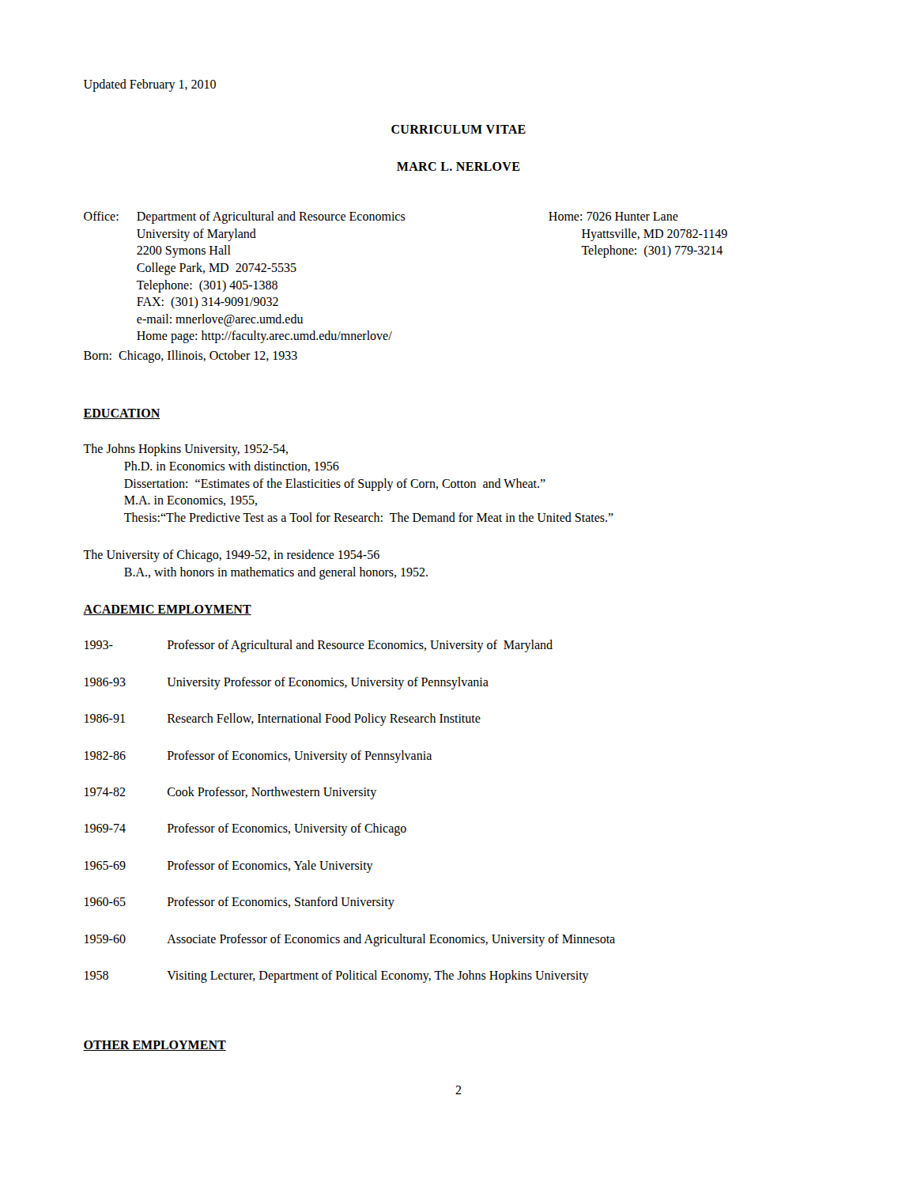Updated February 1, 2010
CURRICULUM VITAE
MARC L. NERLOVE
| Office: | Department of Agricultural and Resource Economics | Home: 7026 Hunter Lane |
| | University of Maryland | Hyattsville, MD 20782-1149 |
| | 2200 Symons Hall | Telephone: (301) 779-3214 |
| | College Park, MD 20742-5535 | |
| | Telephone: (301) 405-1388 | |
| | FAX: (301) 314-9091/9032 | |
| | e-mail: mnerlove@arec.umd.edu | |
| | Home page: http://faculty.arec.umd.edu/mnerlove/ | |
Born: Chicago, Illinois, October 12, 1933
EDUCATION
The Johns Hopkins University, 1952-54,
Ph.D. in Economics with distinction, 1956
Dissertation: “Estimates of the Elasticities of Supply of Corn, Cotton and Wheat.”
M.A. in Economics, 1955,
Thesis:“The Predictive Test as a Tool for Research: The Demand for Meat in the United States.”
The University of Chicago, 1949-52, in residence 1954-56
B.A., with honors in mathematics and general honors, 1952.
ACADEMIC EMPLOYMENT
| 1993- | Professor of Agricultural and Resource Economics, University of Maryland |
| 1986-93 | University Professor of Economics, University of Pennsylvania |
| 1986-91 | Research Fellow, International Food Policy Research Institute |
| 1982-86 | Professor of Economics, University of Pennsylvania |
| 1974-82 | Cook Professor, Northwestern University |
| 1969-74 | Professor of Economics, University of Chicago |
| 1965-69 | Professor of Economics, Yale University |
| 1960-65 | Professor of Economics, Stanford University |
| 1959-60 | Associate Professor of Economics and Agricultural Economics, University of Minnesota |
| 1958 | Visiting Lecturer, Department of Political Economy, The Johns Hopkins University |
OTHER EMPLOYMENT
2